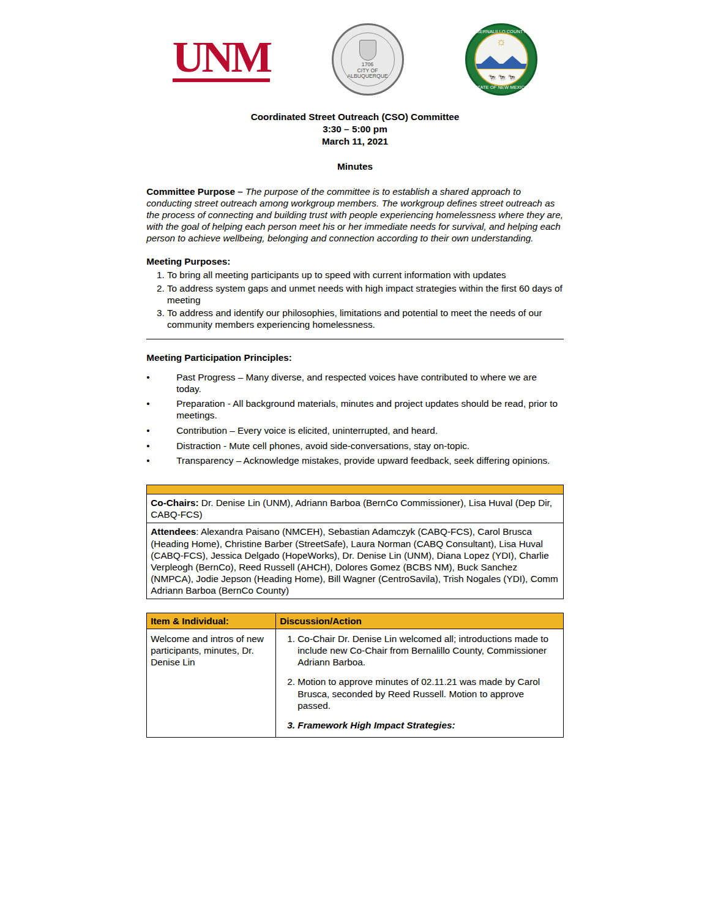UNM
1706
CITY OF
ALBUQUERQUE
BERNALILLO COUNTY
STATE OF NEW MEXICO
☼
🐄 🐄 🐄
Coordinated Street Outreach (CSO) Committee 3:30 – 5:00 pm March 11, 2021
Minutes
Committee Purpose – The purpose of the committee is to establish a shared approach to conducting street outreach among workgroup members. The workgroup defines street outreach as the process of connecting and building trust with people experiencing homelessness where they are, with the goal of helping each person meet his or her immediate needs for survival, and helping each person to achieve wellbeing, belonging and connection according to their own understanding.
Meeting Purposes:
To bring all meeting participants up to speed with current information with updates
To address system gaps and unmet needs with high impact strategies within the first 60 days of meeting
To address and identify our philosophies, limitations and potential to meet the needs of our community members experiencing homelessness.
Meeting Participation Principles:
| • | Past Progress – Many diverse, and respected voices have contributed to where we are today. |
| • | Preparation - All background materials, minutes and project updates should be read, prior to meetings. |
| • | Contribution – Every voice is elicited, uninterrupted, and heard. |
| • | Distraction - Mute cell phones, avoid side-conversations, stay on-topic. |
| • | Transparency – Acknowledge mistakes, provide upward feedback, seek differing opinions. |
| Co-Chairs: Dr. Denise Lin (UNM), Adriann Barboa (BernCo Commissioner), Lisa Huval (Dep Dir, CABQ-FCS) |
| Attendees : Alexandra Paisano (NMCEH), Sebastian Adamczyk (CABQ-FCS), Carol Brusca (Heading Home), Christine Barber (StreetSafe), Laura Norman (CABQ Consultant), Lisa Huval (CABQ-FCS), Jessica Delgado (HopeWorks), Dr. Denise Lin (UNM), Diana Lopez (YDI), Charlie Verpleogh (BernCo), Reed Russell (AHCH), Dolores Gomez (BCBS NM), Buck Sanchez (NMPCA), Jodie Jepson (Heading Home), Bill Wagner (CentroSavila), Trish Nogales (YDI), Comm Adriann Barboa (BernCo County) |
| Item & Individual: | Discussion/Action |
| --- | --- |
| Welcome and intros of new participants, minutes, Dr. Denise Lin | Co-Chair Dr. Denise Lin welcomed all; introductions made to include new Co-Chair from Bernalillo County, Commissioner Adriann Barboa. Motion to approve minutes of 02.11.21 was made by Carol Brusca, seconded by Reed Russell. Motion to approve passed. Framework High Impact Strategies: |